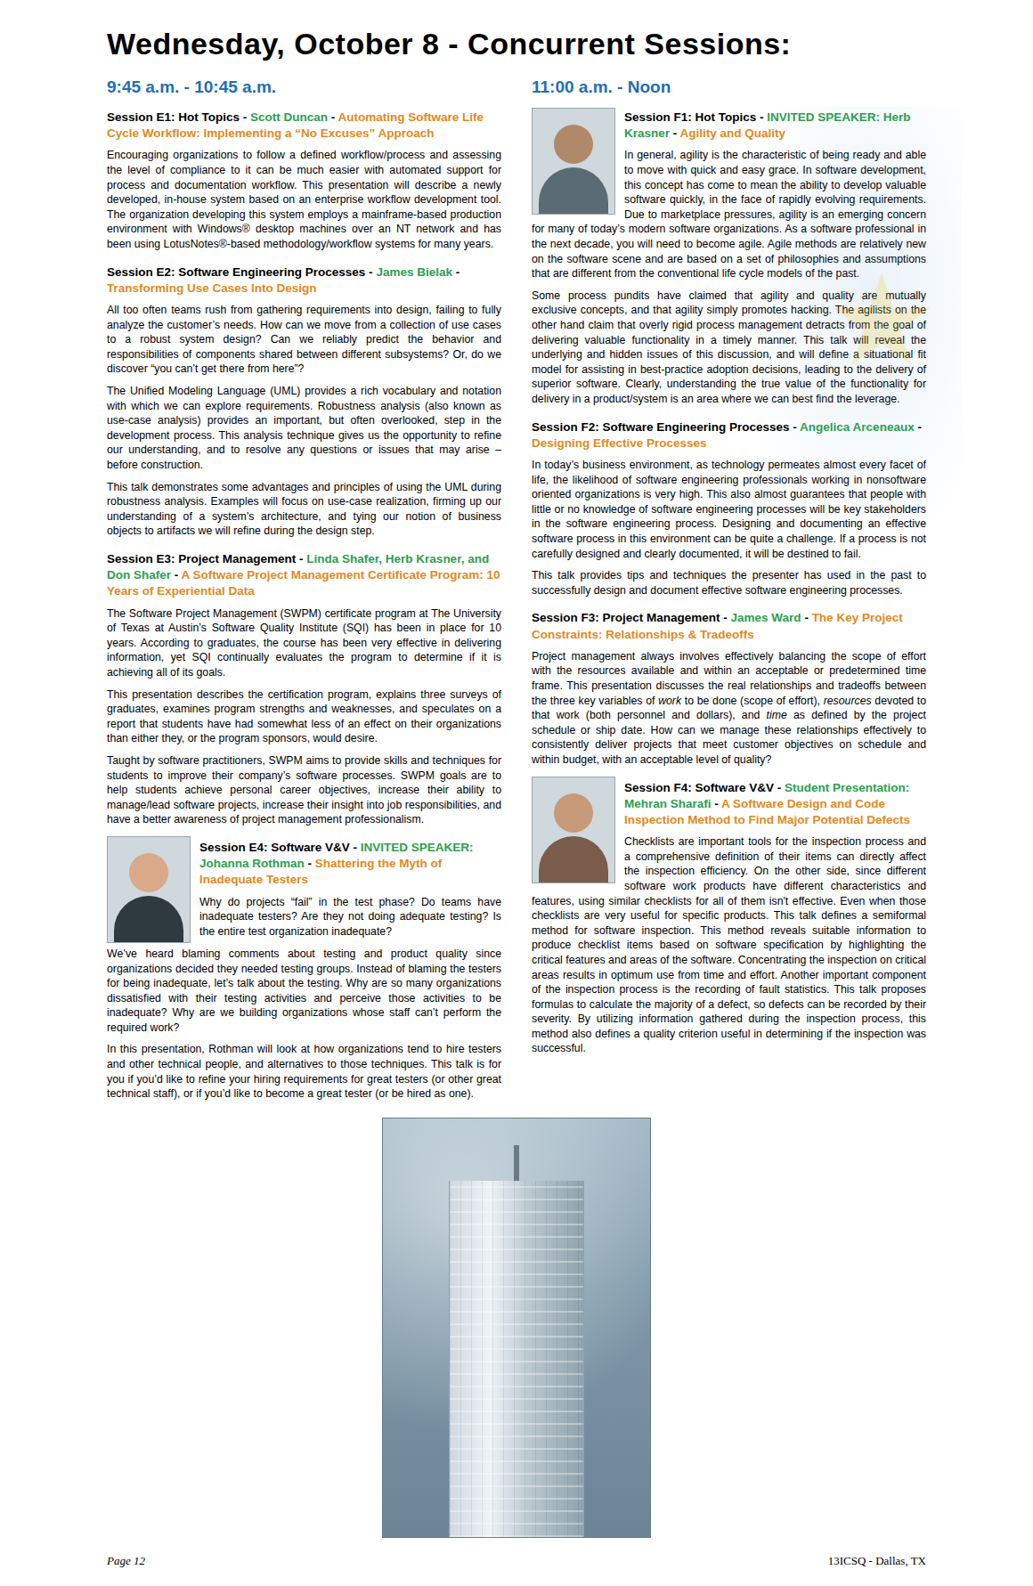Wednesday, October 8 - Concurrent Sessions:
9:45 a.m. - 10:45 a.m.
Session E1: Hot Topics - Scott Duncan - Automating Software Life Cycle Workflow: Implementing a “No Excuses” Approach
Encouraging organizations to follow a defined workflow/process and assessing the level of compliance to it can be much easier with automated support for process and documentation workflow. This presentation will describe a newly developed, in-house system based on an enterprise workflow development tool. The organization developing this system employs a mainframe-based production environment with Windows® desktop machines over an NT network and has been using LotusNotes®-based methodology/workflow systems for many years.
Session E2: Software Engineering Processes - James Bielak - Transforming Use Cases Into Design
All too often teams rush from gathering requirements into design, failing to fully analyze the customer’s needs. How can we move from a collection of use cases to a robust system design? Can we reliably predict the behavior and responsibilities of components shared between different subsystems? Or, do we discover “you can’t get there from here”?
The Unified Modeling Language (UML) provides a rich vocabulary and notation with which we can explore requirements. Robustness analysis (also known as use-case analysis) provides an important, but often overlooked, step in the development process. This analysis technique gives us the opportunity to refine our understanding, and to resolve any questions or issues that may arise – before construction.
This talk demonstrates some advantages and principles of using the UML during robustness analysis. Examples will focus on use-case realization, firming up our understanding of a system’s architecture, and tying our notion of business objects to artifacts we will refine during the design step.
Session E3: Project Management - Linda Shafer, Herb Krasner, and Don Shafer - A Software Project Management Certificate Program: 10 Years of Experiential Data
The Software Project Management (SWPM) certificate program at The University of Texas at Austin’s Software Quality Institute (SQI) has been in place for 10 years. According to graduates, the course has been very effective in delivering information, yet SQI continually evaluates the program to determine if it is achieving all of its goals.
This presentation describes the certification program, explains three surveys of graduates, examines program strengths and weaknesses, and speculates on a report that students have had somewhat less of an effect on their organizations than either they, or the program sponsors, would desire.
Taught by software practitioners, SWPM aims to provide skills and techniques for students to improve their company’s software processes. SWPM goals are to help students achieve personal career objectives, increase their ability to manage/lead software projects, increase their insight into job responsibilities, and have a better awareness of project management professionalism.
Session E4: Software V&V - INVITED SPEAKER: Johanna Rothman - Shattering the Myth of Inadequate Testers
Why do projects “fail” in the test phase? Do teams have inadequate testers? Are they not doing adequate testing? Is the entire test organization inadequate?
We’ve heard blaming comments about testing and product quality since organizations decided they needed testing groups. Instead of blaming the testers for being inadequate, let’s talk about the testing. Why are so many organizations dissatisfied with their testing activities and perceive those activities to be inadequate? Why are we building organizations whose staff can’t perform the required work?
In this presentation, Rothman will look at how organizations tend to hire testers and other technical people, and alternatives to those techniques. This talk is for you if you’d like to refine your hiring requirements for great testers (or other great technical staff), or if you’d like to become a great tester (or be hired as one).
11:00 a.m. - Noon
Session F1: Hot Topics - INVITED SPEAKER: Herb Krasner - Agility and Quality
In general, agility is the characteristic of being ready and able to move with quick and easy grace. In software development, this concept has come to mean the ability to develop valuable software quickly, in the face of rapidly evolving requirements. Due to marketplace pressures, agility is an emerging concern for many of today’s modern software organizations. As a software professional in the next decade, you will need to become agile. Agile methods are relatively new on the software scene and are based on a set of philosophies and assumptions that are different from the conventional life cycle models of the past.
Some process pundits have claimed that agility and quality are mutually exclusive concepts, and that agility simply promotes hacking. The agilists on the other hand claim that overly rigid process management detracts from the goal of delivering valuable functionality in a timely manner. This talk will reveal the underlying and hidden issues of this discussion, and will define a situational fit model for assisting in best-practice adoption decisions, leading to the delivery of superior software. Clearly, understanding the true value of the functionality for delivery in a product/system is an area where we can best find the leverage.
Session F2: Software Engineering Processes - Angelica Arceneaux - Designing Effective Processes
In today’s business environment, as technology permeates almost every facet of life, the likelihood of software engineering professionals working in nonsoftware oriented organizations is very high. This also almost guarantees that people with little or no knowledge of software engineering processes will be key stakeholders in the software engineering process. Designing and documenting an effective software process in this environment can be quite a challenge. If a process is not carefully designed and clearly documented, it will be destined to fail.
This talk provides tips and techniques the presenter has used in the past to successfully design and document effective software engineering processes.
Session F3: Project Management - James Ward - The Key Project Constraints: Relationships & Tradeoffs
Project management always involves effectively balancing the scope of effort with the resources available and within an acceptable or predetermined time frame. This presentation discusses the real relationships and tradeoffs between the three key variables of work to be done (scope of effort), resources devoted to that work (both personnel and dollars), and time as defined by the project schedule or ship date. How can we manage these relationships effectively to consistently deliver projects that meet customer objectives on schedule and within budget, with an acceptable level of quality?
Session F4: Software V&V - Student Presentation: Mehran Sharafi - A Software Design and Code Inspection Method to Find Major Potential Defects
Checklists are important tools for the inspection process and a comprehensive definition of their items can directly affect the inspection efficiency. On the other side, since different software work products have different characteristics and features, using similar checklists for all of them isn't effective. Even when those checklists are very useful for specific products. This talk defines a semiformal method for software inspection. This method reveals suitable information to produce checklist items based on software specification by highlighting the critical features and areas of the software. Concentrating the inspection on critical areas results in optimum use from time and effort. Another important component of the inspection process is the recording of fault statistics. This talk proposes formulas to calculate the majority of a defect, so defects can be recorded by their severity. By utilizing information gathered during the inspection process, this method also defines a quality criterion useful in determining if the inspection was successful.
Page 12
13ICSQ - Dallas, TX